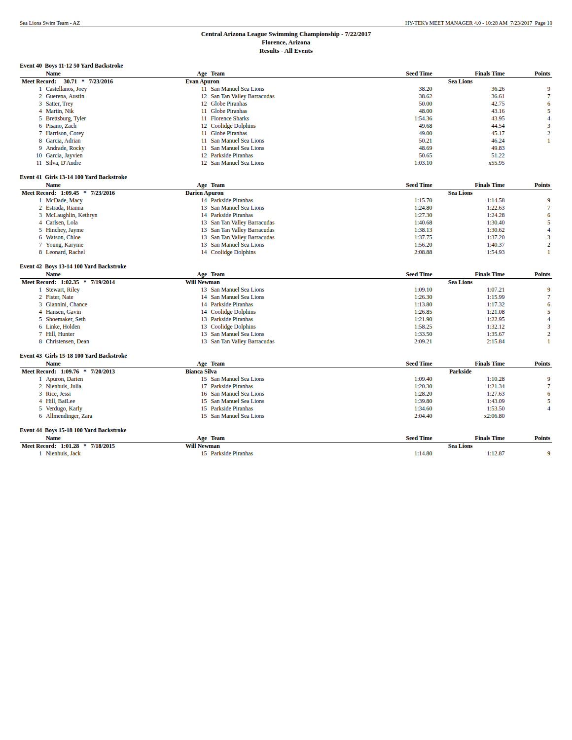Sea Lions Swim Team - AZ
HY-TEK's MEET MANAGER 4.0 - 10:28 AM 7/23/2017 Page 10
Central Arizona League Swimming Championship - 7/22/2017
Florence, Arizona
Results - All Events
Event 40 Boys 11-12 50 Yard Backstroke
| Meet Record: 30.71 * 7/23/2016 | Evan Apuron | Sea Lions |
| | Name | Age | Team | Seed Time | Finals Time | Points |
| 1 | Castellanos, Joey | 11 | San Manuel Sea Lions | 38.20 | 36.26 | 9 |
| 2 | Guerena, Austin | 12 | San Tan Valley Barracudas | 38.62 | 36.61 | 7 |
| 3 | Satter, Trey | 12 | Globe Piranhas | 50.00 | 42.75 | 6 |
| 4 | Martin, Nik | 11 | Globe Piranhas | 48.00 | 43.16 | 5 |
| 5 | Brettsburg, Tyler | 11 | Florence Sharks | 1:54.36 | 43.95 | 4 |
| 6 | Pisano, Zach | 12 | Coolidge Dolphins | 49.68 | 44.54 | 3 |
| 7 | Harrison, Corey | 11 | Globe Piranhas | 49.00 | 45.17 | 2 |
| 8 | Garcia, Adrian | 11 | San Manuel Sea Lions | 50.21 | 46.24 | 1 |
| 9 | Andrade, Rocky | 11 | San Manuel Sea Lions | 48.69 | 49.83 | |
| 10 | Garcia, Jayvien | 12 | Parkside Piranhas | 50.65 | 51.22 | |
| 11 | Silva, D'Andre | 12 | San Manuel Sea Lions | 1:03.10 | x55.95 | |
Event 41 Girls 13-14 100 Yard Backstroke
| Meet Record: 1:09.45 * 7/23/2016 | Darien Apuron | Sea Lions |
| | Name | Age | Team | Seed Time | Finals Time | Points |
| 1 | McDade, Macy | 14 | Parkside Piranhas | 1:15.70 | 1:14.58 | 9 |
| 2 | Estrada, Rianna | 13 | San Manuel Sea Lions | 1:24.80 | 1:22.63 | 7 |
| 3 | McLaughlin, Kethryn | 14 | Parkside Piranhas | 1:27.30 | 1:24.28 | 6 |
| 4 | Carlsen, Lola | 13 | San Tan Valley Barracudas | 1:40.68 | 1:30.40 | 5 |
| 5 | Hinchey, Jayme | 13 | San Tan Valley Barracudas | 1:38.13 | 1:30.62 | 4 |
| 6 | Watson, Chloe | 13 | San Tan Valley Barracudas | 1:37.75 | 1:37.20 | 3 |
| 7 | Young, Karyme | 13 | San Manuel Sea Lions | 1:56.20 | 1:40.37 | 2 |
| 8 | Leonard, Rachel | 14 | Coolidge Dolphins | 2:08.88 | 1:54.93 | 1 |
Event 42 Boys 13-14 100 Yard Backstroke
| Meet Record: 1:02.35 * 7/19/2014 | Will Newman | Sea Lions |
| | Name | Age | Team | Seed Time | Finals Time | Points |
| 1 | Stewart, Riley | 13 | San Manuel Sea Lions | 1:09.10 | 1:07.21 | 9 |
| 2 | Fister, Nate | 14 | San Manuel Sea Lions | 1:26.30 | 1:15.99 | 7 |
| 3 | Giannini, Chance | 14 | Parkside Piranhas | 1:13.80 | 1:17.32 | 6 |
| 4 | Hansen, Gavin | 14 | Coolidge Dolphins | 1:26.85 | 1:21.08 | 5 |
| 5 | Shoemaker, Seth | 13 | Parkside Piranhas | 1:21.90 | 1:22.95 | 4 |
| 6 | Linke, Holden | 13 | Coolidge Dolphins | 1:58.25 | 1:32.12 | 3 |
| 7 | Hill, Hunter | 13 | San Manuel Sea Lions | 1:33.50 | 1:35.67 | 2 |
| 8 | Christensen, Dean | 13 | San Tan Valley Barracudas | 2:09.21 | 2:15.84 | 1 |
Event 43 Girls 15-18 100 Yard Backstroke
| Meet Record: 1:09.76 * 7/20/2013 | Bianca Silva | Parkside |
| | Name | Age | Team | Seed Time | Finals Time | Points |
| 1 | Apuron, Darien | 15 | San Manuel Sea Lions | 1:09.40 | 1:10.28 | 9 |
| 2 | Nienhuis, Julia | 17 | Parkside Piranhas | 1:20.30 | 1:21.34 | 7 |
| 3 | Rice, Jessi | 16 | San Manuel Sea Lions | 1:28.20 | 1:27.63 | 6 |
| 4 | Hill, BaiLee | 15 | San Manuel Sea Lions | 1:39.80 | 1:43.09 | 5 |
| 5 | Verdugo, Karly | 15 | Parkside Piranhas | 1:34.60 | 1:53.50 | 4 |
| 6 | Allmendinger, Zara | 15 | San Manuel Sea Lions | 2:04.40 | x2:06.80 | |
Event 44 Boys 15-18 100 Yard Backstroke
| Meet Record: 1:01.28 * 7/18/2015 | Will Newman | Sea Lions |
| | Name | Age | Team | Seed Time | Finals Time | Points |
| 1 | Nienhuis, Jack | 15 | Parkside Piranhas | 1:14.80 | 1:12.87 | 9 |